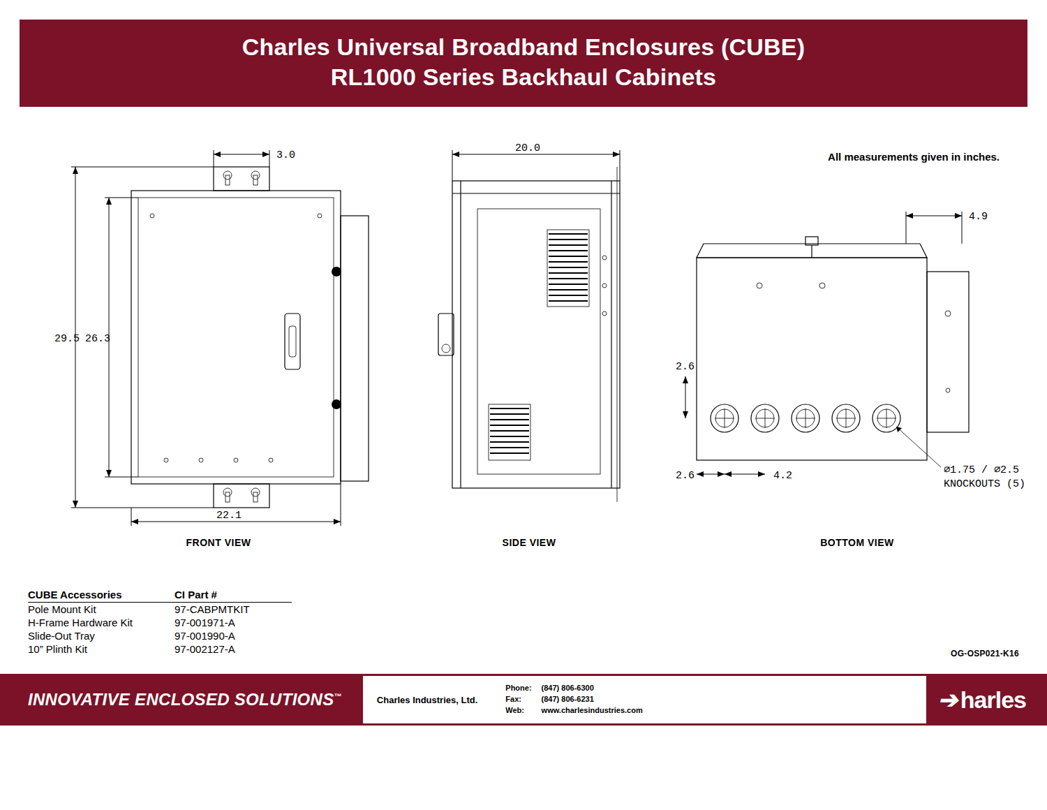Charles Universal Broadband Enclosures (CUBE) RL1000 Series Backhaul Cabinets
All measurements given in inches.
3.0 29.5 26.3 22.1
FRONT VIEW
20.0
SIDE VIEW
4.9 ∅1.75 / ∅2.5 KNOCKOUTS (5) 2.6 2.6 4.2
BOTTOM VIEW
| CUBE Accessories | CI Part # |
| --- | --- |
| Pole Mount Kit | 97-CABPMTKIT |
| H-Frame Hardware Kit | 97-001971-A |
| Slide-Out Tray | 97-001990-A |
| 10” Plinth Kit | 97-002127-A |
OG-OSP021-K16
INNOVATIVE ENCLOSED SOLUTIONS™
Charles Industries, Ltd.
| Phone: | (847) 806-6300 |
| Fax: | (847) 806-6231 |
| Web: | www.charlesindustries.com |
➔harles